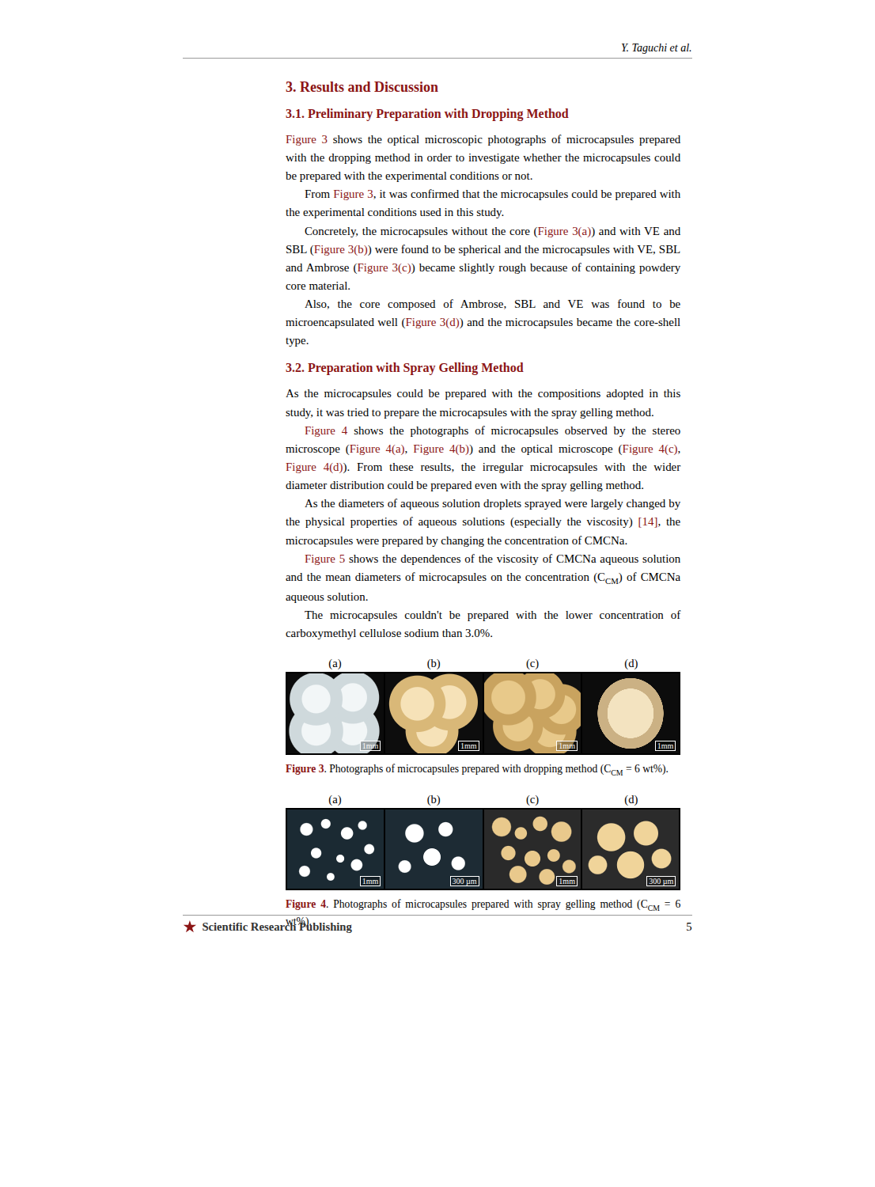Y. Taguchi et al.
3. Results and Discussion
3.1. Preliminary Preparation with Dropping Method
Figure 3 shows the optical microscopic photographs of microcapsules prepared with the dropping method in order to investigate whether the microcapsules could be prepared with the experimental conditions or not.
From Figure 3, it was confirmed that the microcapsules could be prepared with the experimental conditions used in this study.
Concretely, the microcapsules without the core (Figure 3(a)) and with VE and SBL (Figure 3(b)) were found to be spherical and the microcapsules with VE, SBL and Ambrose (Figure 3(c)) became slightly rough because of containing powdery core material.
Also, the core composed of Ambrose, SBL and VE was found to be microencapsulated well (Figure 3(d)) and the microcapsules became the core-shell type.
3.2. Preparation with Spray Gelling Method
As the microcapsules could be prepared with the compositions adopted in this study, it was tried to prepare the microcapsules with the spray gelling method.
Figure 4 shows the photographs of microcapsules observed by the stereo microscope (Figure 4(a), Figure 4(b)) and the optical microscope (Figure 4(c), Figure 4(d)). From these results, the irregular microcapsules with the wider diameter distribution could be prepared even with the spray gelling method.
As the diameters of aqueous solution droplets sprayed were largely changed by the physical properties of aqueous solutions (especially the viscosity) [14], the microcapsules were prepared by changing the concentration of CMCNa.
Figure 5 shows the dependences of the viscosity of CMCNa aqueous solution and the mean diameters of microcapsules on the concentration (CCM) of CMCNa aqueous solution.
The microcapsules couldn't be prepared with the lower concentration of carboxymethyl cellulose sodium than 3.0%.
(a)(b)(c)(d)
1mm
1mm
1mm
1mm
Figure 3. Photographs of microcapsules prepared with dropping method (CCM = 6 wt%).
(a)(b)(c)(d)
1mm
300 µm
1mm
300 µm
Figure 4. Photographs of microcapsules prepared with spray gelling method (CCM = 6 wt%).
Scientific Research Publishing
5